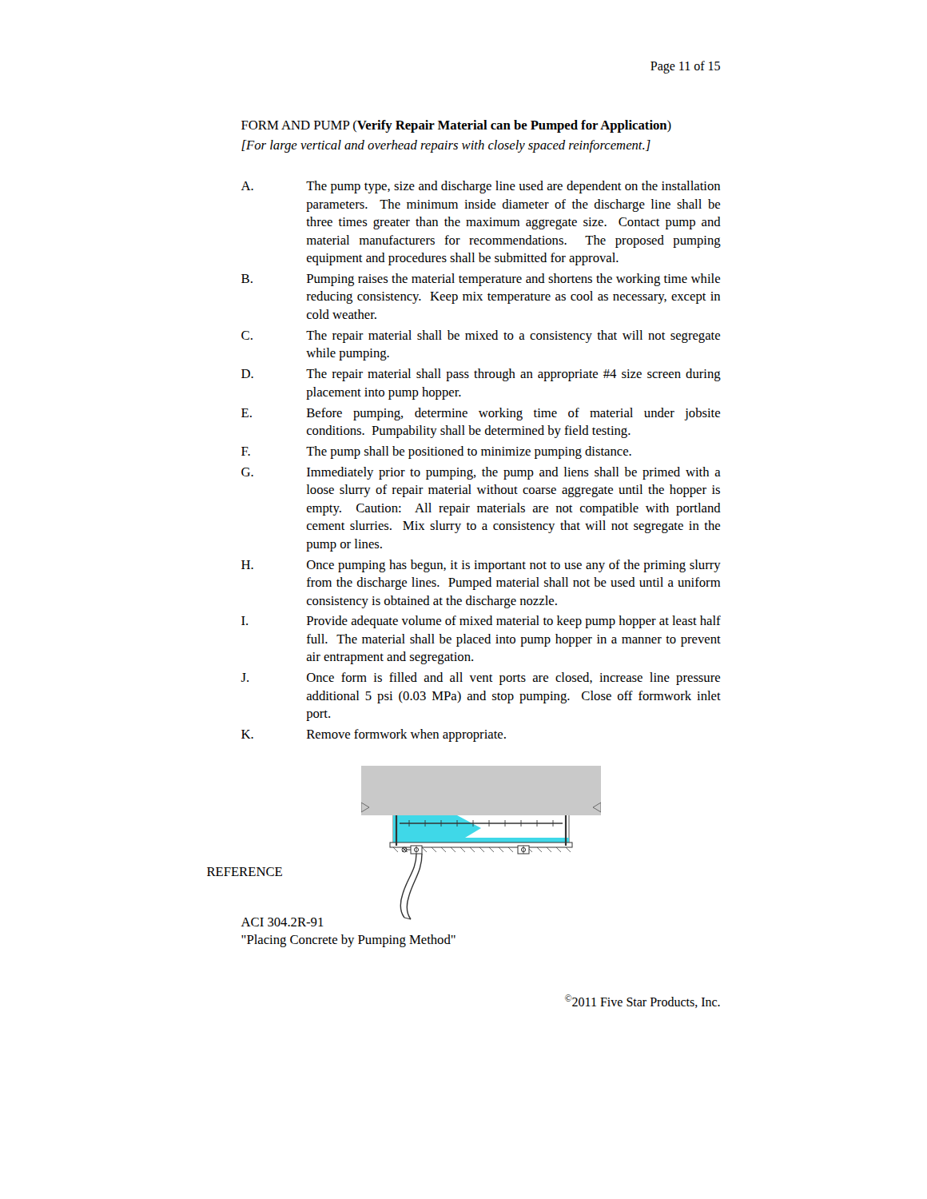Page 11 of 15
FORM AND PUMP (Verify Repair Material can be Pumped for Application)
[For large vertical and overhead repairs with closely spaced reinforcement.]
A. The pump type, size and discharge line used are dependent on the installation parameters. The minimum inside diameter of the discharge line shall be three times greater than the maximum aggregate size. Contact pump and material manufacturers for recommendations. The proposed pumping equipment and procedures shall be submitted for approval.
B. Pumping raises the material temperature and shortens the working time while reducing consistency. Keep mix temperature as cool as necessary, except in cold weather.
C. The repair material shall be mixed to a consistency that will not segregate while pumping.
D. The repair material shall pass through an appropriate #4 size screen during placement into pump hopper.
E. Before pumping, determine working time of material under jobsite conditions. Pumpability shall be determined by field testing.
F. The pump shall be positioned to minimize pumping distance.
G. Immediately prior to pumping, the pump and liens shall be primed with a loose slurry of repair material without coarse aggregate until the hopper is empty. Caution: All repair materials are not compatible with portland cement slurries. Mix slurry to a consistency that will not segregate in the pump or lines.
H. Once pumping has begun, it is important not to use any of the priming slurry from the discharge lines. Pumped material shall not be used until a uniform consistency is obtained at the discharge nozzle.
I. Provide adequate volume of mixed material to keep pump hopper at least half full. The material shall be placed into pump hopper in a manner to prevent air entrapment and segregation.
J. Once form is filled and all vent ports are closed, increase line pressure additional 5 psi (0.03 MPa) and stop pumping. Close off formwork inlet port.
K. Remove formwork when appropriate.
REFERENCE
ACI 304.2R-91
"Placing Concrete by Pumping Method"
©2011 Five Star Products, Inc.